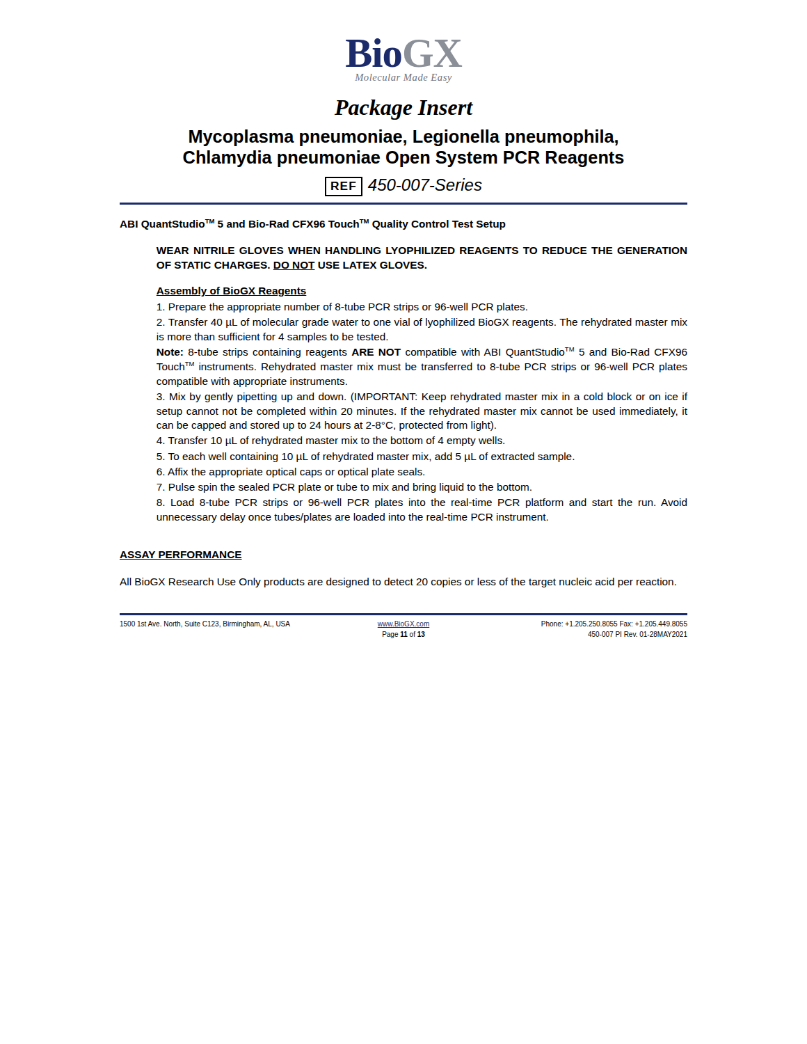BioGX
Molecular Made Easy
Package Insert
Mycoplasma pneumoniae, Legionella pneumophila,
Chlamydia pneumoniae Open System PCR Reagents
REF450-007-Series
ABI QuantStudioTM 5 and Bio-Rad CFX96 TouchTM Quality Control Test Setup
WEAR NITRILE GLOVES WHEN HANDLING LYOPHILIZED REAGENTS TO REDUCE THE GENERATION OF STATIC CHARGES. DO NOT USE LATEX GLOVES.
Assembly of BioGX Reagents
1. Prepare the appropriate number of 8-tube PCR strips or 96-well PCR plates.
2. Transfer 40 µL of molecular grade water to one vial of lyophilized BioGX reagents. The rehydrated master mix is more than sufficient for 4 samples to be tested.
Note: 8-tube strips containing reagents ARE NOT compatible with ABI QuantStudioTM 5 and Bio-Rad CFX96 TouchTM instruments. Rehydrated master mix must be transferred to 8-tube PCR strips or 96-well PCR plates compatible with appropriate instruments.
3. Mix by gently pipetting up and down. (IMPORTANT: Keep rehydrated master mix in a cold block or on ice if setup cannot not be completed within 20 minutes. If the rehydrated master mix cannot be used immediately, it can be capped and stored up to 24 hours at 2-8°C, protected from light).
4. Transfer 10 µL of rehydrated master mix to the bottom of 4 empty wells.
5. To each well containing 10 µL of rehydrated master mix, add 5 µL of extracted sample.
6. Affix the appropriate optical caps or optical plate seals.
7. Pulse spin the sealed PCR plate or tube to mix and bring liquid to the bottom.
8. Load 8-tube PCR strips or 96-well PCR plates into the real-time PCR platform and start the run. Avoid unnecessary delay once tubes/plates are loaded into the real-time PCR instrument.
ASSAY PERFORMANCE
All BioGX Research Use Only products are designed to detect 20 copies or less of the target nucleic acid per reaction.
1500 1st Ave. North, Suite C123, Birmingham, AL, USA
www.BioGX.com
Phone: +1.205.250.8055 Fax: +1.205.449.8055
Page 11 of 13
450-007 PI Rev. 01-28MAY2021